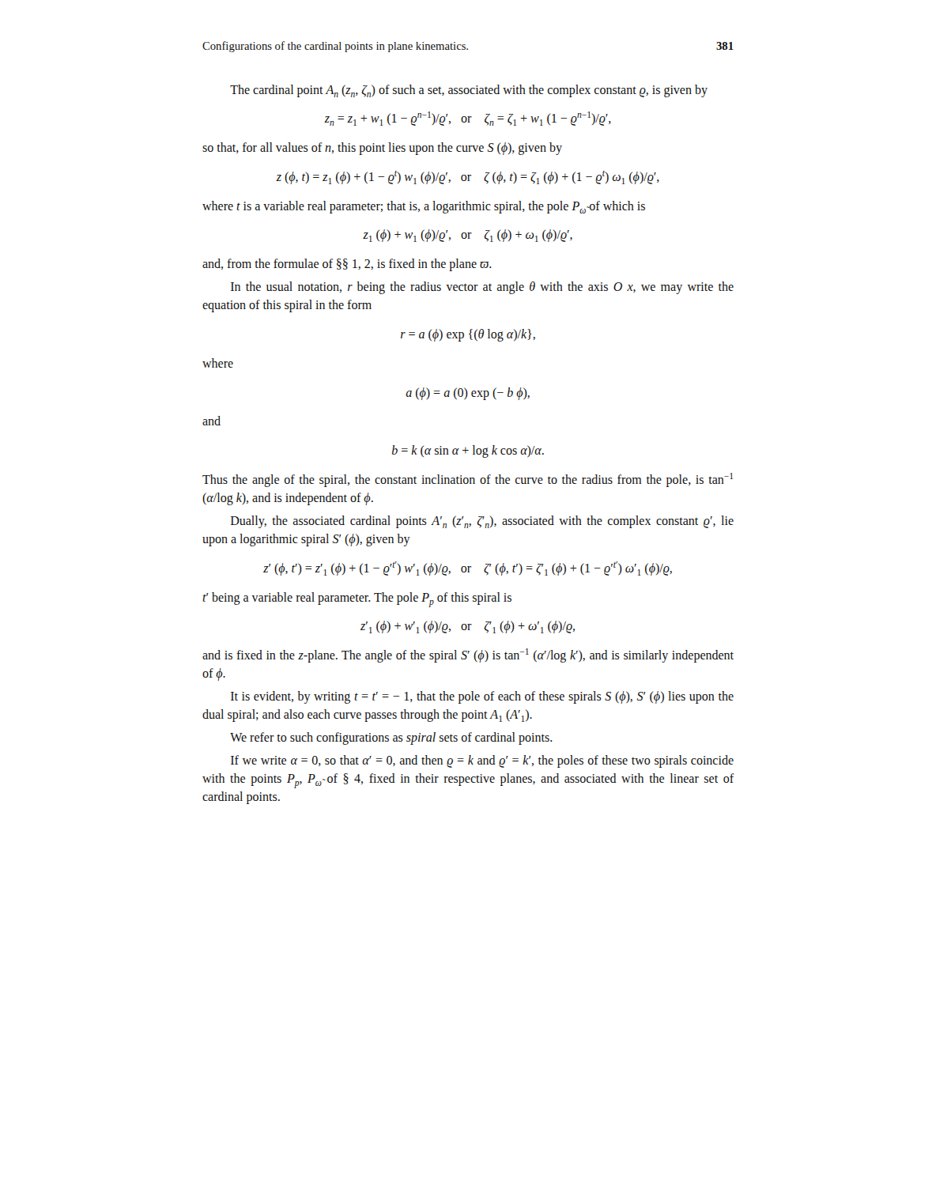Configurations of the cardinal points in plane kinematics. 381
The cardinal point An (zn, ζn) of such a set, associated with the complex constant ϱ, is given by
zn = z1 + w1 (1 − ϱn−1)/ϱ′, or ζn = ζ1 + w1 (1 − ϱn−1)/ϱ′,
so that, for all values of n, this point lies upon the curve S (ϕ), given by
z (ϕ, t) = z1 (ϕ) + (1 − ϱt) w1 (ϕ)/ϱ′, or ζ (ϕ, t) = ζ1 (ϕ) + (1 − ϱt) ω1 (ϕ)/ϱ′,
where t is a variable real parameter; that is, a logarithmic spiral, the pole Pω̃ of which is
z1 (ϕ) + w1 (ϕ)/ϱ′, or ζ1 (ϕ) + ω1 (ϕ)/ϱ′,
and, from the formulae of §§ 1, 2, is fixed in the plane ϖ.
In the usual notation, r being the radius vector at angle θ with the axis O x, we may write the equation of this spiral in the form
r = a (ϕ) exp {(θ log α)/k},
where
a (ϕ) = a (0) exp (− b ϕ),
and
b = k (α sin α + log k cos α)/α.
Thus the angle of the spiral, the constant inclination of the curve to the radius from the pole, is tan−1 (α/log k), and is independent of ϕ.
Dually, the associated cardinal points A′n (z′n, ζ′n), associated with the complex constant ϱ′, lie upon a logarithmic spiral S′ (ϕ), given by
z′ (ϕ, t′) = z′1 (ϕ) + (1 − ϱ′t′) w′1 (ϕ)/ϱ, or ζ′ (ϕ, t′) = ζ′1 (ϕ) + (1 − ϱ′t′) ω′1 (ϕ)/ϱ,
t′ being a variable real parameter. The pole Pp of this spiral is
z′1 (ϕ) + w′1 (ϕ)/ϱ, or ζ′1 (ϕ) + ω′1 (ϕ)/ϱ,
and is fixed in the z-plane. The angle of the spiral S′ (ϕ) is tan−1 (α′/log k′), and is similarly independent of ϕ.
It is evident, by writing t = t′ = − 1, that the pole of each of these spirals S (ϕ), S′ (ϕ) lies upon the dual spiral; and also each curve passes through the point A1 (A′1).
We refer to such configurations as spiral sets of cardinal points.
If we write α = 0, so that α′ = 0, and then ϱ = k and ϱ′ = k′, the poles of these two spirals coincide with the points Pp, Pω̃ of § 4, fixed in their respective planes, and associated with the linear set of cardinal points.